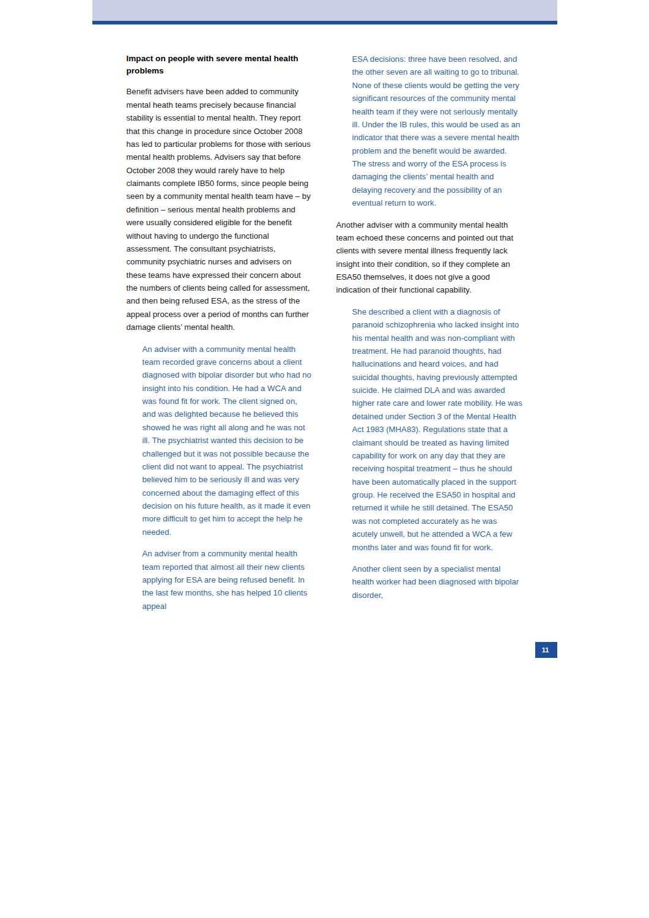Impact on people with severe mental health problems
Benefit advisers have been added to community mental heath teams precisely because financial stability is essential to mental health. They report that this change in procedure since October 2008 has led to particular problems for those with serious mental health problems. Advisers say that before October 2008 they would rarely have to help claimants complete IB50 forms, since people being seen by a community mental health team have – by definition – serious mental health problems and were usually considered eligible for the benefit without having to undergo the functional assessment. The consultant psychiatrists, community psychiatric nurses and advisers on these teams have expressed their concern about the numbers of clients being called for assessment, and then being refused ESA, as the stress of the appeal process over a period of months can further damage clients’ mental health.
An adviser with a community mental health team recorded grave concerns about a client diagnosed with bipolar disorder but who had no insight into his condition. He had a WCA and was found fit for work. The client signed on, and was delighted because he believed this showed he was right all along and he was not ill. The psychiatrist wanted this decision to be challenged but it was not possible because the client did not want to appeal. The psychiatrist believed him to be seriously ill and was very concerned about the damaging effect of this decision on his future health, as it made it even more difficult to get him to accept the help he needed.
An adviser from a community mental health team reported that almost all their new clients applying for ESA are being refused benefit. In the last few months, she has helped 10 clients appeal
ESA decisions: three have been resolved, and the other seven are all waiting to go to tribunal. None of these clients would be getting the very significant resources of the community mental health team if they were not seriously mentally ill. Under the IB rules, this would be used as an indicator that there was a severe mental health problem and the benefit would be awarded. The stress and worry of the ESA process is damaging the clients’ mental health and delaying recovery and the possibility of an eventual return to work.
Another adviser with a community mental health team echoed these concerns and pointed out that clients with severe mental illness frequently lack insight into their condition, so if they complete an ESA50 themselves, it does not give a good indication of their functional capability.
She described a client with a diagnosis of paranoid schizophrenia who lacked insight into his mental health and was non-compliant with treatment. He had paranoid thoughts, had hallucinations and heard voices, and had suicidal thoughts, having previously attempted suicide. He claimed DLA and was awarded higher rate care and lower rate mobility. He was detained under Section 3 of the Mental Health Act 1983 (MHA83). Regulations state that a claimant should be treated as having limited capability for work on any day that they are receiving hospital treatment – thus he should have been automatically placed in the support group. He received the ESA50 in hospital and returned it while he still detained. The ESA50 was not completed accurately as he was acutely unwell, but he attended a WCA a few months later and was found fit for work.
Another client seen by a specialist mental health worker had been diagnosed with bipolar disorder,
11